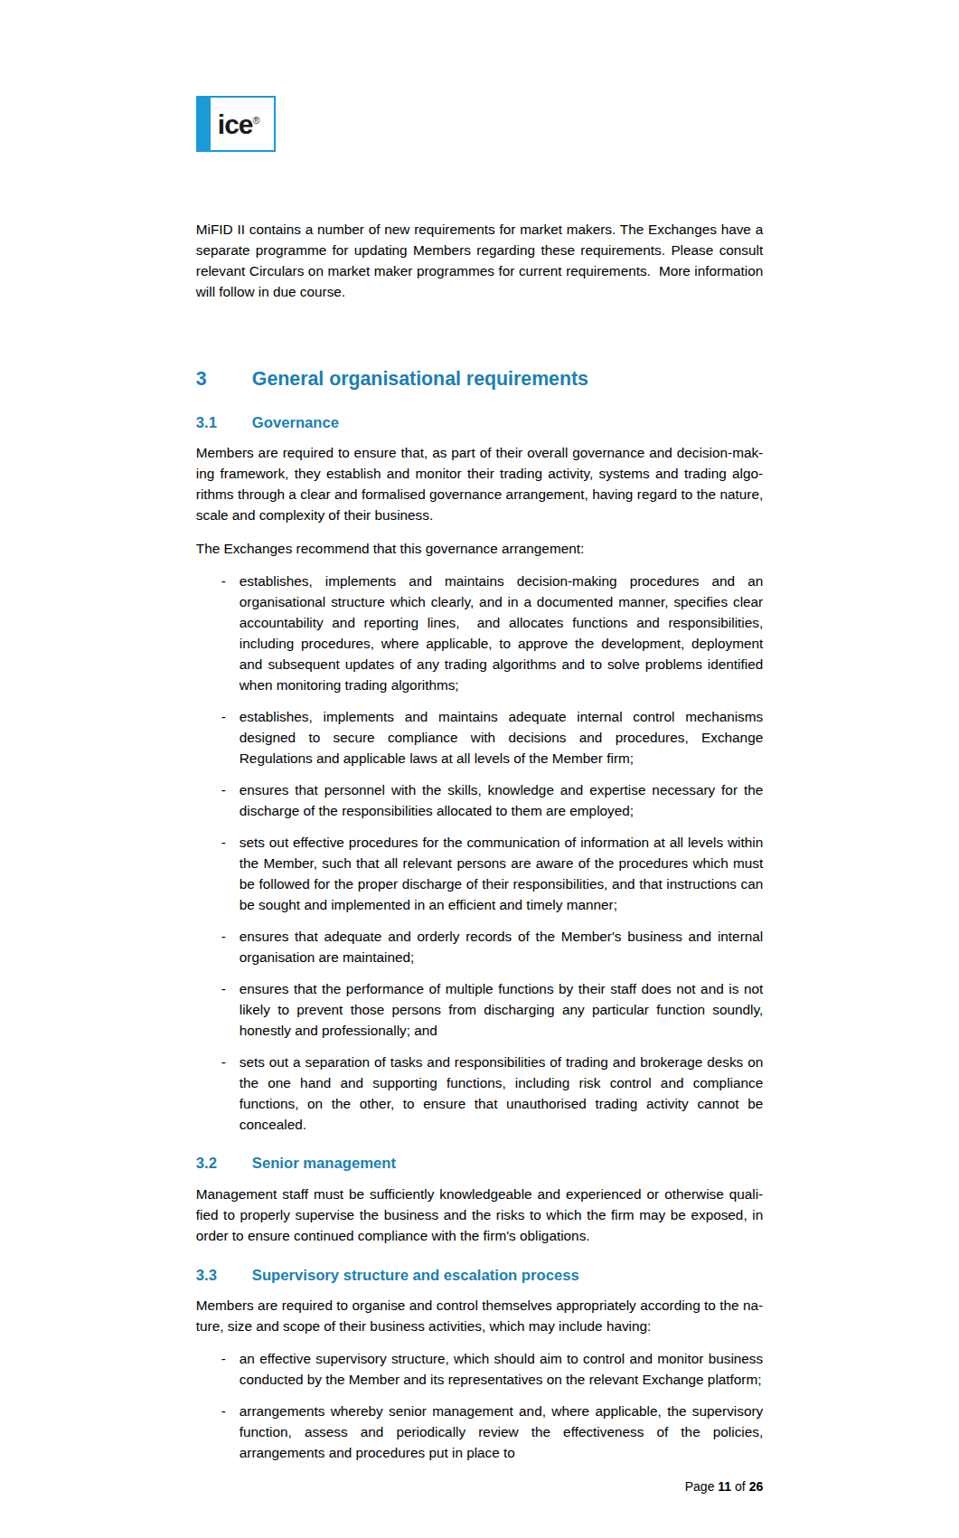ice®
MiFID II contains a number of new requirements for market makers. The Exchanges have a separate programme for updating Members regarding these requirements. Please consult relevant Circulars on market maker programmes for current requirements. More information will follow in due course.
3 General organisational requirements
3.1 Governance
Members are required to ensure that, as part of their overall governance and decision-making framework, they establish and monitor their trading activity, systems and trading algorithms through a clear and formalised governance arrangement, having regard to the nature, scale and complexity of their business.
The Exchanges recommend that this governance arrangement:
establishes, implements and maintains decision-making procedures and an organisational structure which clearly, and in a documented manner, specifies clear accountability and reporting lines, and allocates functions and responsibilities, including procedures, where applicable, to approve the development, deployment and subsequent updates of any trading algorithms and to solve problems identified when monitoring trading algorithms;
establishes, implements and maintains adequate internal control mechanisms designed to secure compliance with decisions and procedures, Exchange Regulations and applicable laws at all levels of the Member firm;
ensures that personnel with the skills, knowledge and expertise necessary for the discharge of the responsibilities allocated to them are employed;
sets out effective procedures for the communication of information at all levels within the Member, such that all relevant persons are aware of the procedures which must be followed for the proper discharge of their responsibilities, and that instructions can be sought and implemented in an efficient and timely manner;
ensures that adequate and orderly records of the Member's business and internal organisation are maintained;
ensures that the performance of multiple functions by their staff does not and is not likely to prevent those persons from discharging any particular function soundly, honestly and professionally; and
sets out a separation of tasks and responsibilities of trading and brokerage desks on the one hand and supporting functions, including risk control and compliance functions, on the other, to ensure that unauthorised trading activity cannot be concealed.
3.2 Senior management
Management staff must be sufficiently knowledgeable and experienced or otherwise qualified to properly supervise the business and the risks to which the firm may be exposed, in order to ensure continued compliance with the firm's obligations.
3.3 Supervisory structure and escalation process
Members are required to organise and control themselves appropriately according to the nature, size and scope of their business activities, which may include having:
an effective supervisory structure, which should aim to control and monitor business conducted by the Member and its representatives on the relevant Exchange platform;
arrangements whereby senior management and, where applicable, the supervisory function, assess and periodically review the effectiveness of the policies, arrangements and procedures put in place to
Page 11 of 26